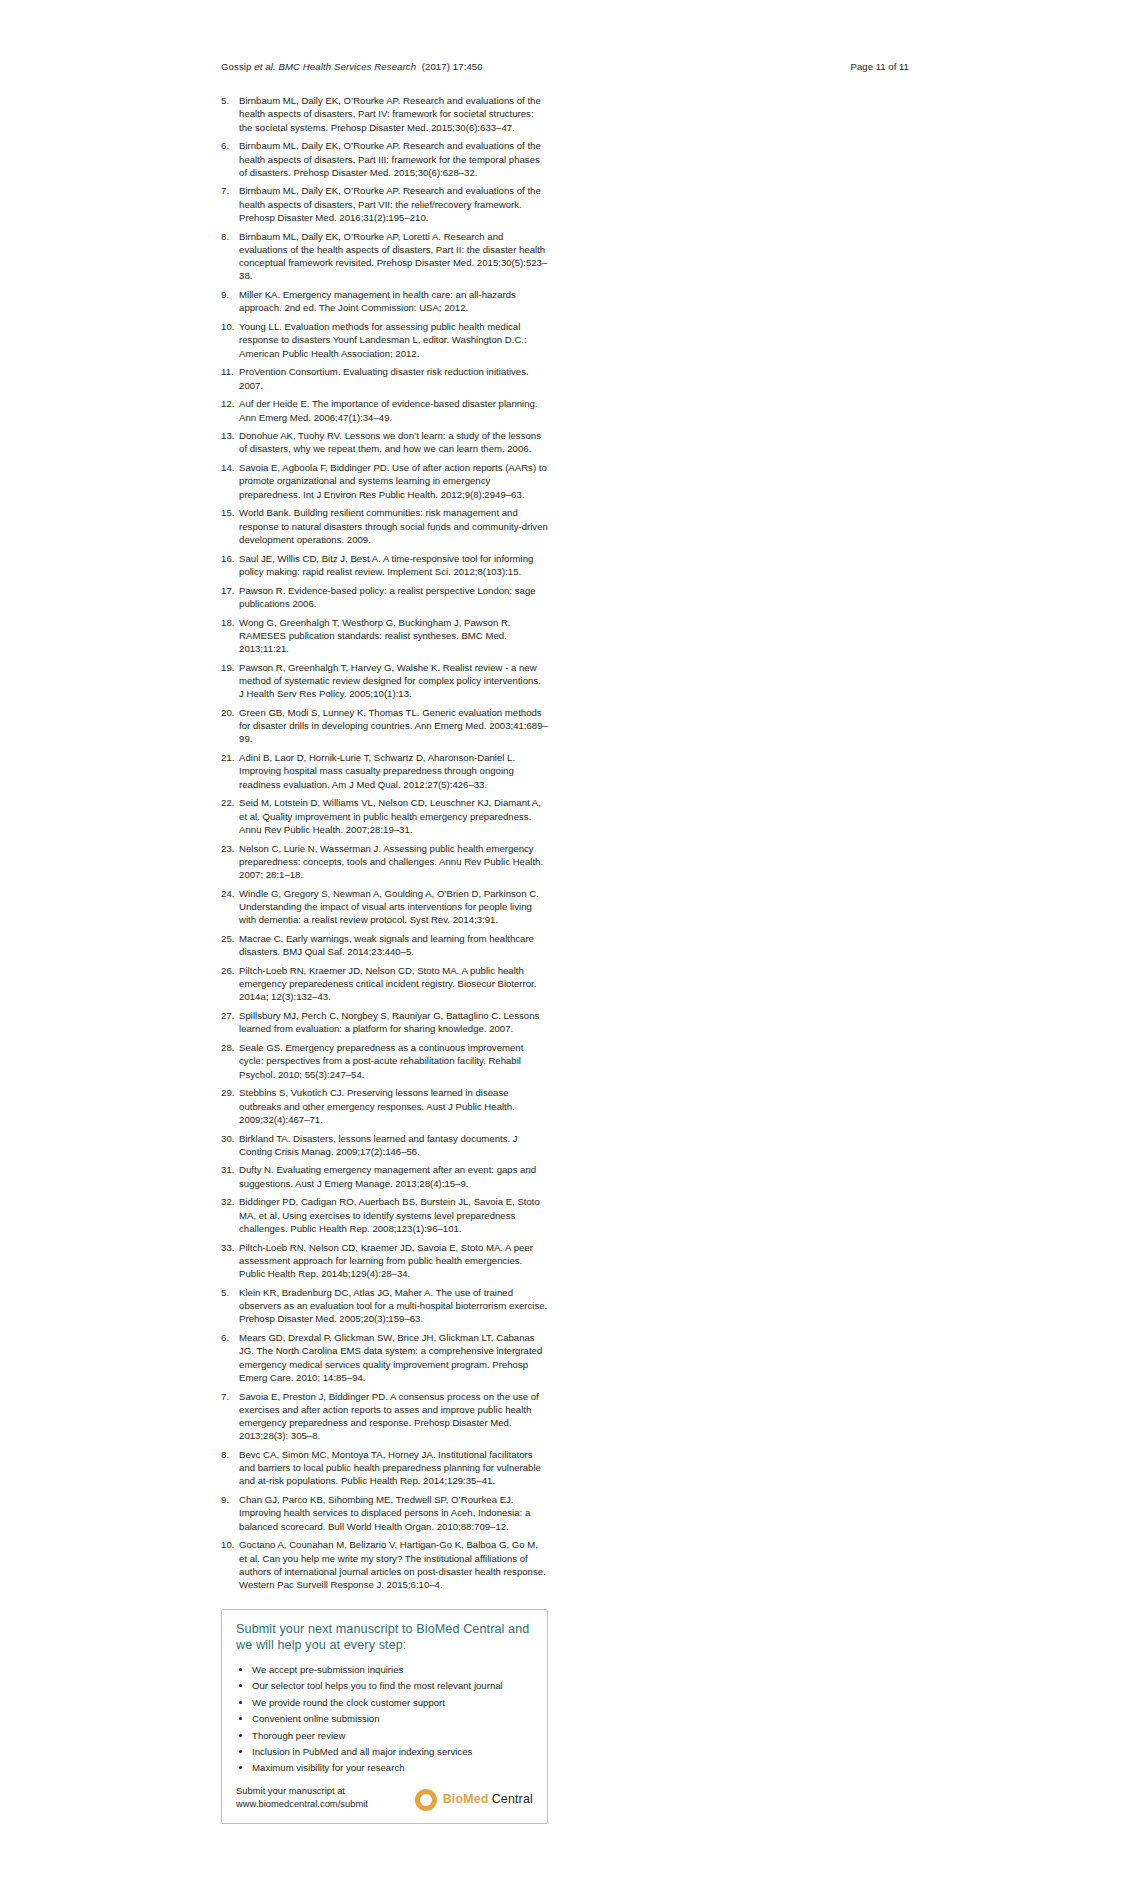Gossip et al. BMC Health Services Research (2017) 17:450
Page 11 of 11
Birnbaum ML, Daily EK, O’Rourke AP. Research and evaluations of the health aspects of disasters, Part IV: framework for societal structures: the societal systems. Prehosp Disaster Med. 2015;30(6):633–47.
Birnbaum ML, Daily EK, O’Rourke AP. Research and evaluations of the health aspects of disasters, Part III: framework for the temporal phases of disasters. Prehosp Disaster Med. 2015;30(6):628–32.
Birnbaum ML, Daily EK, O’Rourke AP. Research and evaluations of the health aspects of disasters, Part VII: the relief/recovery framework. Prehosp Disaster Med. 2016;31(2):195–210.
Birnbaum ML, Daily EK, O’Rourke AP, Loretti A. Research and evaluations of the health aspects of disasters, Part II: the disaster health conceptual framework revisited. Prehosp Disaster Med. 2015;30(5):523–38.
Miller KA. Emergency management in health care: an all-hazards approach. 2nd ed. The Joint Commission: USA; 2012.
Young LL. Evaluation methods for assessing public health medical response to disasters Younf Landesman L, editor. Washington D.C.: American Public Health Association; 2012.
ProVention Consortium. Evaluating disaster risk reduction initiatives. 2007.
Auf der Heide E. The importance of evidence-based disaster planning. Ann Emerg Med. 2006;47(1):34–49.
Donohue AK, Tuohy RV. Lessons we don’t learn: a study of the lessons of disasters, why we repeat them, and how we can learn them. 2006.
Savoia E, Agboola F, Biddinger PD. Use of after action reports (AARs) to promote organizational and systems learning in emergency preparedness. Int J Environ Res Public Health. 2012;9(8):2949–63.
World Bank. Building resilient communities: risk management and response to natural disasters through social funds and community-driven development operations. 2009.
Saul JE, Willis CD, Bitz J, Best A. A time-responsive tool for informing policy making: rapid realist review. Implement Sci. 2012;8(103):15.
Pawson R. Evidence-based policy: a realist perspective London: sage publications 2006.
Wong G, Greenhalgh T, Westhorp G, Buckingham J, Pawson R. RAMESES publication standards: realist syntheses. BMC Med. 2013;11:21.
Pawson R, Greenhalgh T, Harvey G, Walshe K. Realist review - a new method of systematic review designed for complex policy interventions. J Health Serv Res Policy. 2005;10(1):13.
Green GB, Modi S, Lunney K, Thomas TL. Generic evaluation methods for disaster drills in developing countries. Ann Emerg Med. 2003;41:689–99.
Adini B, Laor D, Hornik-Lurie T, Schwartz D, Aharonson-Daniel L. Improving hospital mass casualty preparedness through ongoing readiness evaluation. Am J Med Qual. 2012;27(5):426–33.
Seid M, Lotstein D, Williams VL, Nelson CD, Leuschner KJ, Diamant A, et al. Quality improvement in public health emergency preparedness. Annu Rev Public Health. 2007;28:19–31.
Nelson C, Lurie N, Wasserman J. Assessing public health emergency preparedness: concepts, tools and challenges. Annu Rev Public Health. 2007; 28:1–18.
Windle G, Gregory S, Newman A, Goulding A, O’Brien D, Parkinson C. Understanding the impact of visual arts interventions for people living with dementia: a realist review protocol. Syst Rev. 2014;3:91.
Macrae C. Early warnings, weak signals and learning from healthcare disasters. BMJ Qual Saf. 2014;23:440–5.
Piltch-Loeb RN, Kraemer JD, Nelson CD, Stoto MA. A public health emergency preparedeness critical incident registry. Biosecur Bioterror. 2014a; 12(3):132–43.
Spillsbury MJ, Perch C, Norgbey S, Rauniyar G, Battaglino C. Lessons learned from evaluation: a platform for sharing knowledge. 2007.
Seale GS. Emergency preparedness as a continuous improvement cycle: perspectives from a post-acute rehabilitation facility. Rehabil Psychol. 2010; 55(3):247–54.
Stebbins S, Vukotich CJ. Preserving lessons learned in disease outbreaks and other emergency responses. Aust J Public Health. 2009;32(4):467–71.
Birkland TA. Disasters, lessons learned and fantasy documents. J Conting Crisis Manag. 2009;17(2):146–56.
Dufty N. Evaluating emergency management after an event: gaps and suggestions. Aust J Emerg Manage. 2013;28(4):15–9.
Biddinger PD, Cadigan RO, Auerbach BS, Burstein JL, Savoia E, Stoto MA, et al. Using exercises to identify systems level preparedness challenges. Public Health Rep. 2008;123(1):96–101.
Piltch-Loeb RN, Nelson CD, Kraemer JD, Savoia E, Stoto MA. A peer assessment approach for learning from public health emergencies. Public Health Rep. 2014b;129(4):28–34.
Klein KR, Bradenburg DC, Atlas JG, Maher A. The use of trained observers as an evaluation tool for a multi-hospital bioterrorism exercise. Prehosp Disaster Med. 2005;20(3):159–63.
Mears GD, Drexdal P, Glickman SW, Brice JH, Glickman LT, Cabanas JG. The North Carolina EMS data system: a comprehensive intergrated emergency medical services quality improvement program. Prehosp Emerg Care. 2010; 14:85–94.
Savoia E, Preston J, Biddinger PD. A consensus process on the use of exercises and after action reports to asses and improve public health emergency preparedness and response. Prehosp Disaster Med. 2013;28(3): 305–8.
Bevc CA, Simon MC, Montoya TA, Horney JA. Institutional facilitators and barriers to local public health preparedness planning for vulnerable and at-risk populations. Public Health Rep. 2014;129:35–41.
Chan GJ, Parco KB, Sihombing ME, Tredwell SP, O’Rourkea EJ. Improving health services to displaced persons in Aceh, Indonesia: a balanced scorecard. Bull World Health Organ. 2010;88:709–12.
Goctano A, Counahan M, Belizario V, Hartigan-Go K, Balboa G, Go M, et al. Can you help me write my story? The institutional affiliations of authors of international journal articles on post-disaster health response. Western Pac Surveill Response J. 2015;6:10–4.
Submit your next manuscript to BioMed Central and we will help you at every step:
We accept pre-submission inquiries
Our selector tool helps you to find the most relevant journal
We provide round the clock customer support
Convenient online submission
Thorough peer review
Inclusion in PubMed and all major indexing services
Maximum visibility for your research
Submit your manuscript at
www.biomedcentral.com/submit
Bio Med Central